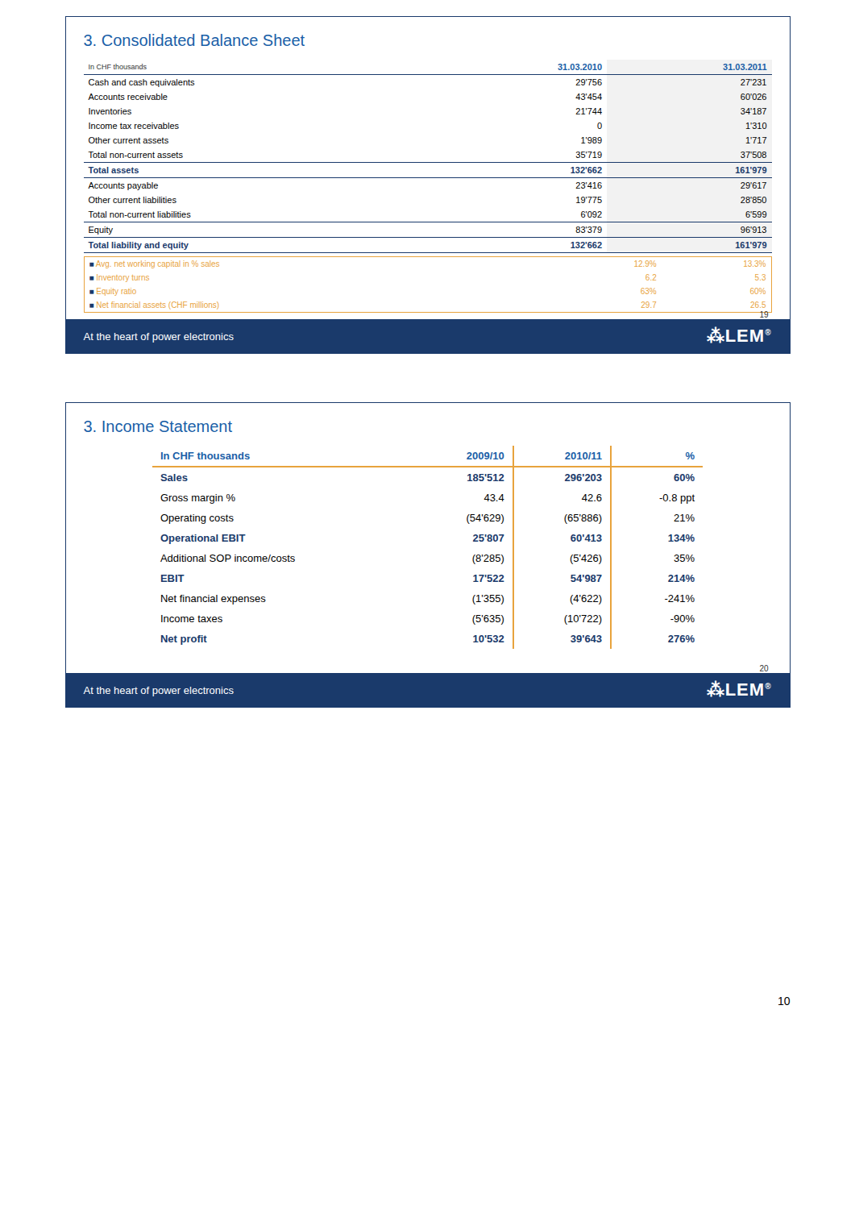3. Consolidated Balance Sheet
| In CHF thousands | 31.03.2010 | 31.03.2011 |
| --- | --- | --- |
| Cash and cash equivalents | 29'756 | 27'231 |
| Accounts receivable | 43'454 | 60'026 |
| Inventories | 21'744 | 34'187 |
| Income tax receivables | 0 | 1'310 |
| Other current assets | 1'989 | 1'717 |
| Total non-current assets | 35'719 | 37'508 |
| Total assets | 132'662 | 161'979 |
| Accounts payable | 23'416 | 29'617 |
| Other current liabilities | 19'775 | 28'850 |
| Total non-current liabilities | 6'092 | 6'599 |
| Equity | 83'379 | 96'913 |
| Total liability and equity | 132'662 | 161'979 |
| Avg. net working capital in % sales | 12.9% | 13.3% |
| Inventory turns | 6.2 | 5.3 |
| Equity ratio | 63% | 60% |
| Net financial assets (CHF millions) | 29.7 | 26.5 |
19
At the heart of power electronics ⁂LEM®
3. Income Statement
| In CHF thousands | 2009/10 | 2010/11 | % |
| --- | --- | --- | --- |
| Sales | 185'512 | 296'203 | 60% |
| Gross margin % | 43.4 | 42.6 | -0.8 ppt |
| Operating costs | (54'629) | (65'886) | 21% |
| Operational EBIT | 25'807 | 60'413 | 134% |
| Additional SOP income/costs | (8'285) | (5'426) | 35% |
| EBIT | 17'522 | 54'987 | 214% |
| Net financial expenses | (1'355) | (4'622) | -241% |
| Income taxes | (5'635) | (10'722) | -90% |
| Net profit | 10'532 | 39'643 | 276% |
20
At the heart of power electronics ⁂LEM®
10